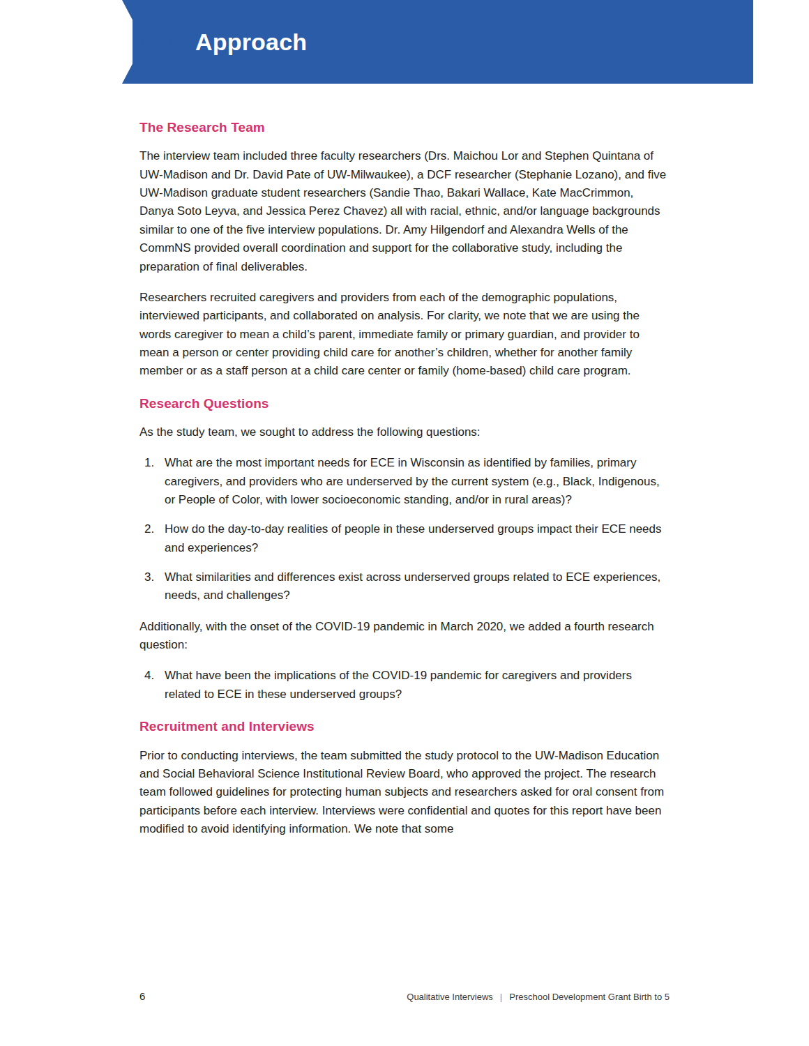Approach
The Research Team
The interview team included three faculty researchers (Drs. Maichou Lor and Stephen Quintana of UW-Madison and Dr. David Pate of UW-Milwaukee), a DCF researcher (Stephanie Lozano), and five UW-Madison graduate student researchers (Sandie Thao, Bakari Wallace, Kate MacCrimmon, Danya Soto Leyva, and Jessica Perez Chavez) all with racial, ethnic, and/or language backgrounds similar to one of the five interview populations. Dr. Amy Hilgendorf and Alexandra Wells of the CommNS provided overall coordination and support for the collaborative study, including the preparation of final deliverables.
Researchers recruited caregivers and providers from each of the demographic populations, interviewed participants, and collaborated on analysis. For clarity, we note that we are using the words caregiver to mean a child’s parent, immediate family or primary guardian, and provider to mean a person or center providing child care for another’s children, whether for another family member or as a staff person at a child care center or family (home-based) child care program.
Research Questions
As the study team, we sought to address the following questions:
What are the most important needs for ECE in Wisconsin as identified by families, primary caregivers, and providers who are underserved by the current system (e.g., Black, Indigenous, or People of Color, with lower socioeconomic standing, and/or in rural areas)?
How do the day-to-day realities of people in these underserved groups impact their ECE needs and experiences?
What similarities and differences exist across underserved groups related to ECE experiences, needs, and challenges?
Additionally, with the onset of the COVID-19 pandemic in March 2020, we added a fourth research question:
What have been the implications of the COVID-19 pandemic for caregivers and providers related to ECE in these underserved groups?
Recruitment and Interviews
Prior to conducting interviews, the team submitted the study protocol to the UW-Madison Education and Social Behavioral Science Institutional Review Board, who approved the project. The research team followed guidelines for protecting human subjects and researchers asked for oral consent from participants before each interview. Interviews were confidential and quotes for this report have been modified to avoid identifying information. We note that some
6
Qualitative Interviews|Preschool Development Grant Birth to 5